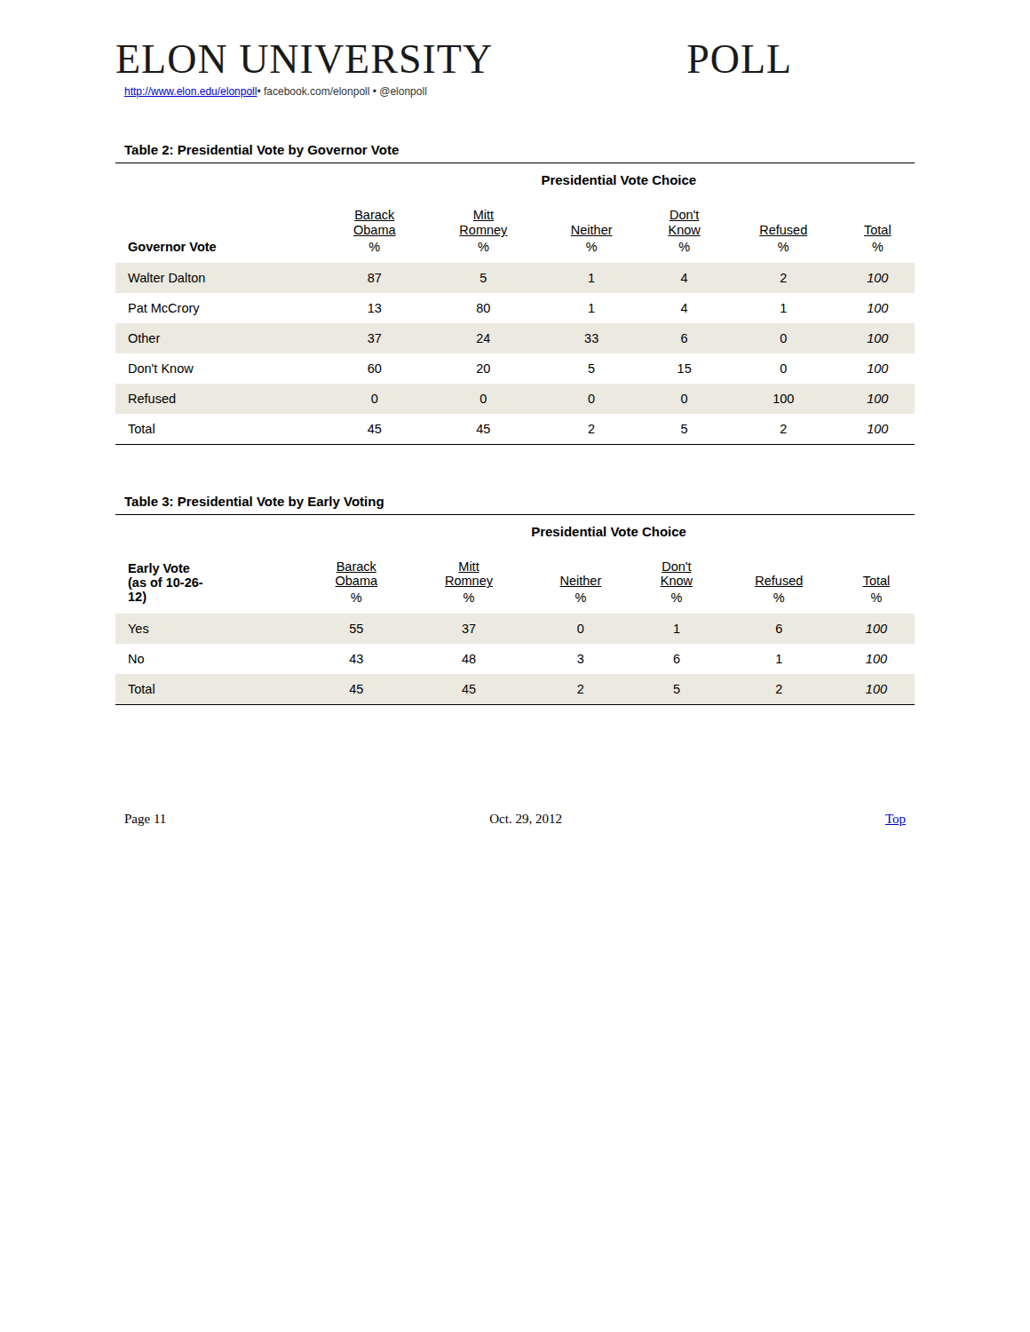ELON UNIVERSITY POLL
http://www.elon.edu/elonpoll• facebook.com/elonpoll • @elonpoll
Table 2: Presidential Vote by Governor Vote
| | Presidential Vote Choice |
| --- | --- |
| | Barack Obama | Mitt Romney | Neither | Don't Know | Refused | Total |
| Governor Vote | % | % | % | % | % | % |
| Walter Dalton | 87 | 5 | 1 | 4 | 2 | 100 |
| Pat McCrory | 13 | 80 | 1 | 4 | 1 | 100 |
| Other | 37 | 24 | 33 | 6 | 0 | 100 |
| Don't Know | 60 | 20 | 5 | 15 | 0 | 100 |
| Refused | 0 | 0 | 0 | 0 | 100 | 100 |
| Total | 45 | 45 | 2 | 5 | 2 | 100 |
Table 3: Presidential Vote by Early Voting
| | Presidential Vote Choice |
| --- | --- |
| Early Vote (as of 10-26- 12) | Barack Obama | Mitt Romney | Neither | Don't Know | Refused | Total |
| % | % | % | % | % | % |
| Yes | 55 | 37 | 0 | 1 | 6 | 100 |
| No | 43 | 48 | 3 | 6 | 1 | 100 |
| Total | 45 | 45 | 2 | 5 | 2 | 100 |
Page 11
Oct. 29, 2012
Top